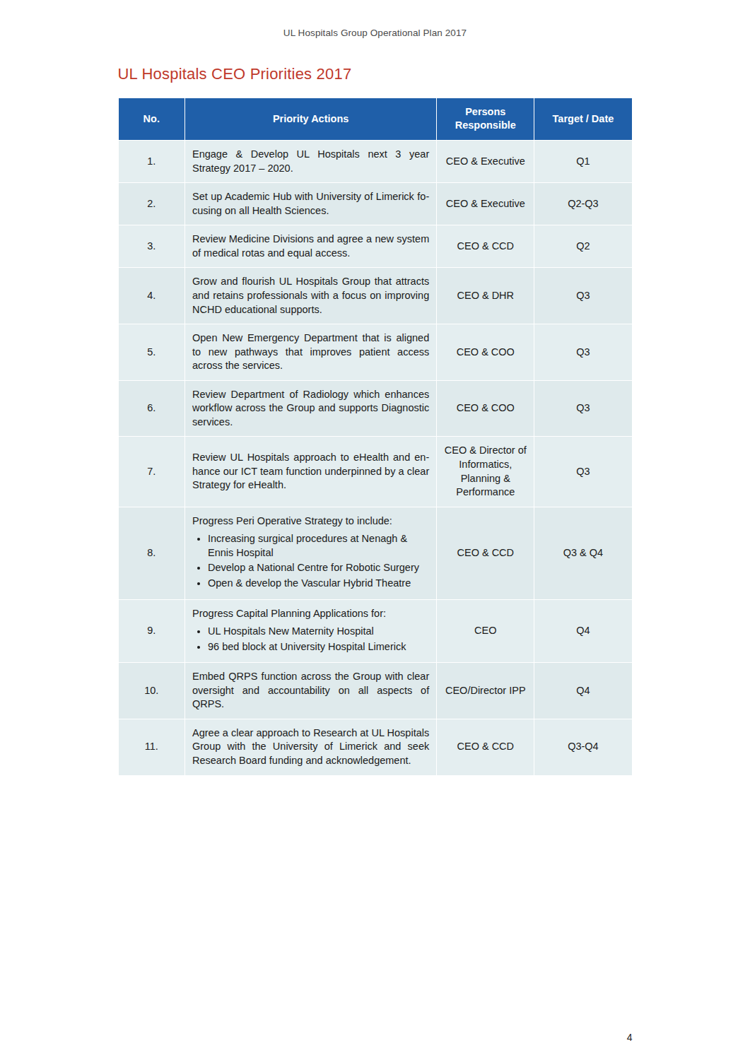UL Hospitals Group Operational Plan 2017
UL Hospitals CEO Priorities 2017
UL Hospitals CEO Priorities 2017
| No. | Priority Actions | Persons Responsible | Target / Date |
| --- | --- | --- | --- |
| 1. | Engage & Develop UL Hospitals next 3 year Strategy 2017 – 2020. | CEO & Executive | Q1 |
| 2. | Set up Academic Hub with University of Limerick focusing on all Health Sciences. | CEO & Executive | Q2-Q3 |
| 3. | Review Medicine Divisions and agree a new system of medical rotas and equal access. | CEO & CCD | Q2 |
| 4. | Grow and flourish UL Hospitals Group that attracts and retains professionals with a focus on improving NCHD educational supports. | CEO & DHR | Q3 |
| 5. | Open New Emergency Department that is aligned to new pathways that improves patient access across the services. | CEO & COO | Q3 |
| 6. | Review Department of Radiology which enhances workflow across the Group and supports Diagnostic services. | CEO & COO | Q3 |
| 7. | Review UL Hospitals approach to eHealth and enhance our ICT team function underpinned by a clear Strategy for eHealth. | CEO & Director of Informatics, Planning & Performance | Q3 |
| 8. | Progress Peri Operative Strategy to include: Increasing surgical procedures at Nenagh & Ennis Hospital Develop a National Centre for Robotic Surgery Open & develop the Vascular Hybrid Theatre | CEO & CCD | Q3 & Q4 |
| 9. | Progress Capital Planning Applications for: UL Hospitals New Maternity Hospital 96 bed block at University Hospital Limerick | CEO | Q4 |
| 10. | Embed QRPS function across the Group with clear oversight and accountability on all aspects of QRPS. | CEO/Director IPP | Q4 |
| 11. | Agree a clear approach to Research at UL Hospitals Group with the University of Limerick and seek Research Board funding and acknowledgement. | CEO & CCD | Q3-Q4 |
4